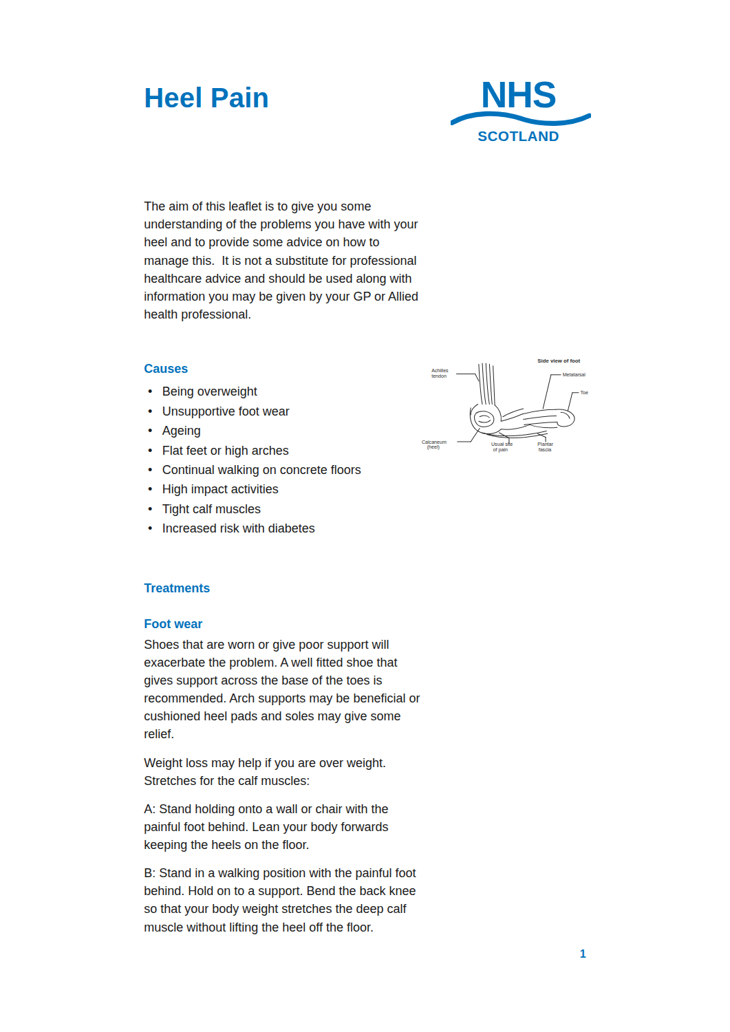NHS
SCOTLAND
Heel Pain
The aim of this leaflet is to give you some understanding of the problems you have with your heel and to provide some advice on how to manage this. It is not a substitute for professional healthcare advice and should be used along with information you may be given by your GP or Allied health professional.
Side view of foot Achilles tendon Metatarsal Toe Calcaneum (heel) Usual site of pain Plantar fascia
Causes
Being overweight
Unsupportive foot wear
Ageing
Flat feet or high arches
Continual walking on concrete floors
High impact activities
Tight calf muscles
Increased risk with diabetes
Treatments
Foot wear
Shoes that are worn or give poor support will exacerbate the problem. A well fitted shoe that gives support across the base of the toes is recommended. Arch supports may be beneficial or cushioned heel pads and soles may give some relief.
Weight loss may help if you are over weight.
Stretches for the calf muscles:
A: Stand holding onto a wall or chair with the painful foot behind. Lean your body forwards keeping the heels on the floor.
B: Stand in a walking position with the painful foot behind. Hold on to a support. Bend the back knee so that your body weight stretches the deep calf muscle without lifting the heel off the floor.
1